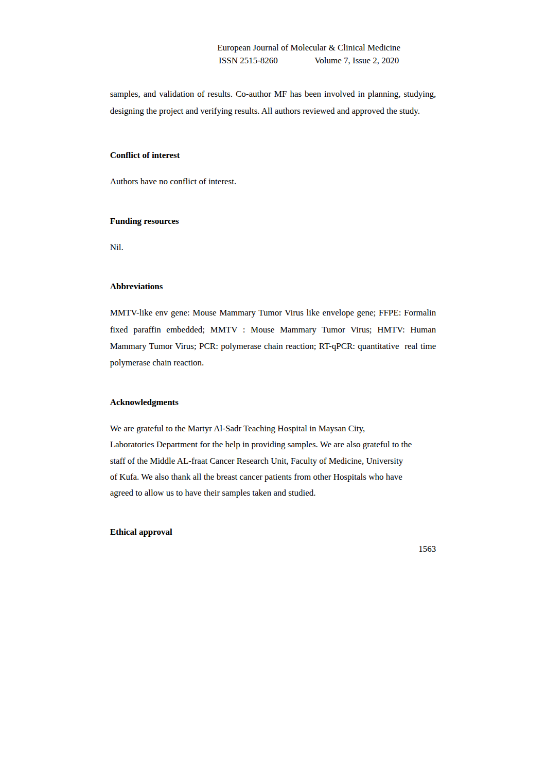European Journal of Molecular & Clinical Medicine ISSN 2515-8260 Volume 7, Issue 2, 2020
samples, and validation of results. Co-author MF has been involved in planning, studying, designing the project and verifying results. All authors reviewed and approved the study.
Conflict of interest
Authors have no conflict of interest.
Funding resources
Nil.
Abbreviations
MMTV-like env gene: Mouse Mammary Tumor Virus like envelope gene; FFPE: Formalin fixed paraffin embedded; MMTV : Mouse Mammary Tumor Virus; HMTV: Human Mammary Tumor Virus; PCR: polymerase chain reaction; RT-qPCR: quantitative real time polymerase chain reaction.
Acknowledgments
We are grateful to the Martyr Al-Sadr Teaching Hospital in Maysan City,
Laboratories Department for the help in providing samples. We are also grateful to the
staff of the Middle AL-fraat Cancer Research Unit, Faculty of Medicine, University
of Kufa. We also thank all the breast cancer patients from other Hospitals who have
agreed to allow us to have their samples taken and studied.
Ethical approval
1563